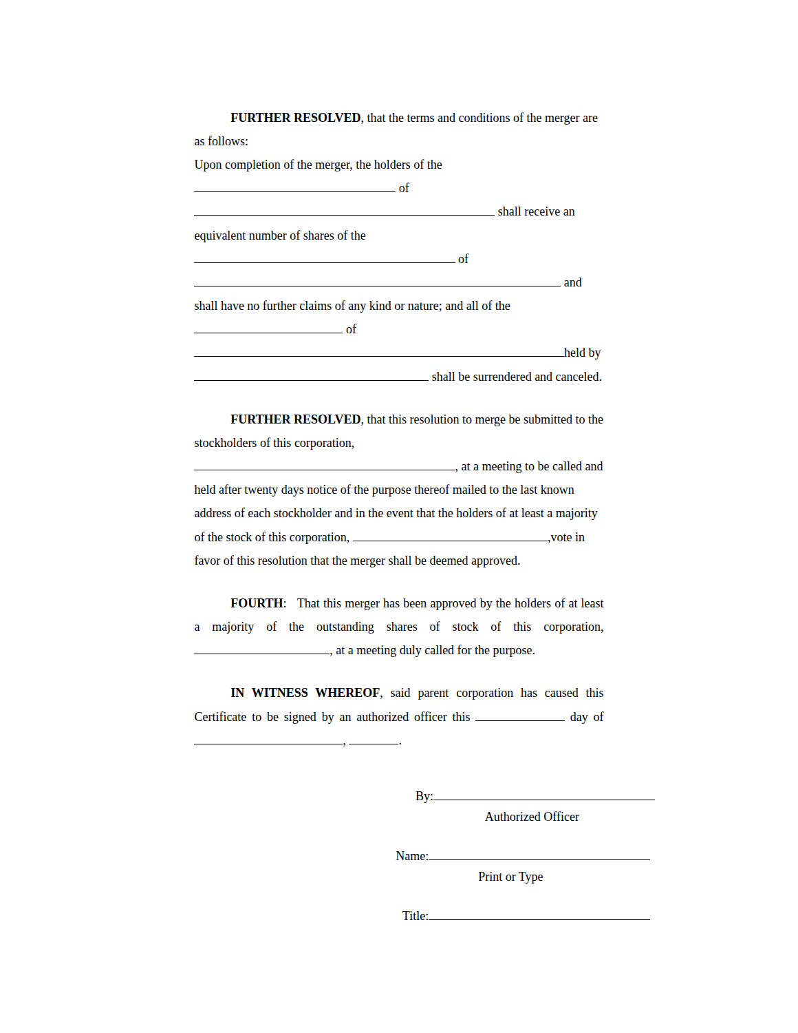FURTHER RESOLVED, that the terms and conditions of the merger are as follows:
Upon completion of the merger, the holders of the of shall receive an equivalent number of shares of the of and shall have no further claims of any kind or nature; and all of the of held by shall be surrendered and canceled.
FURTHER RESOLVED, that this resolution to merge be submitted to the stockholders of this corporation, , at a meeting to be called and held after twenty days notice of the purpose thereof mailed to the last known address of each stockholder and in the event that the holders of at least a majority of the stock of this corporation, ,vote in favor of this resolution that the merger shall be deemed approved.
FOURTH: That this merger has been approved by the holders of at least a majority of the outstanding shares of stock of this corporation, , at a meeting duly called for the purpose.
IN WITNESS WHEREOF, said parent corporation has caused this Certificate to be signed by an authorized officer this day of , .
By:
Authorized Officer
Name:
Print or Type
Title: